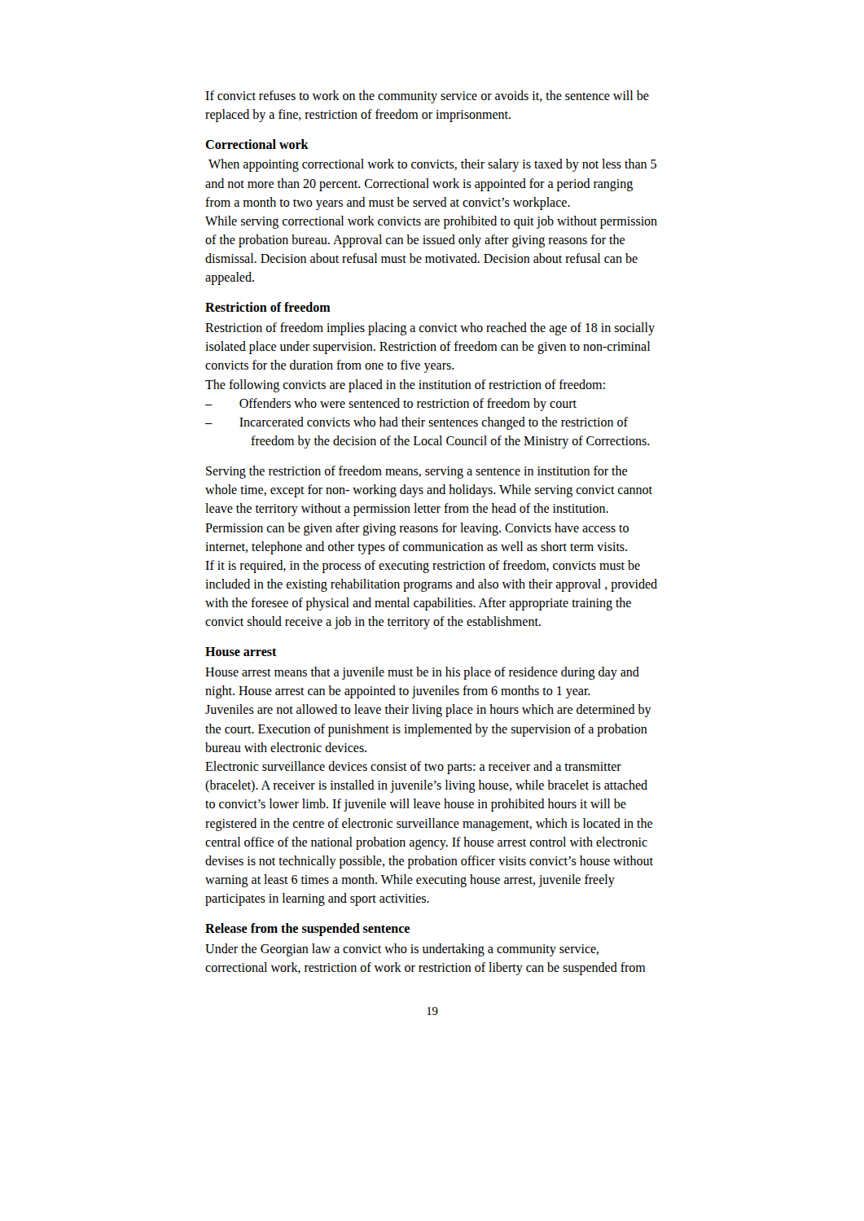If convict refuses to work on the community service or avoids it, the sentence will be replaced by a fine, restriction of freedom or imprisonment.
Correctional work
When appointing correctional work to convicts, their salary is taxed by not less than 5 and not more than 20 percent. Correctional work is appointed for a period ranging from a month to two years and must be served at convict’s workplace.
While serving correctional work convicts are prohibited to quit job without permission of the probation bureau. Approval can be issued only after giving reasons for the dismissal. Decision about refusal must be motivated. Decision about refusal can be appealed.
Restriction of freedom
Restriction of freedom implies placing a convict who reached the age of 18 in socially isolated place under supervision. Restriction of freedom can be given to non-criminal convicts for the duration from one to five years.
The following convicts are placed in the institution of restriction of freedom:
Offenders who were sentenced to restriction of freedom by court
Incarcerated convicts who had their sentences changed to the restriction of freedom by the decision of the Local Council of the Ministry of Corrections.
Serving the restriction of freedom means, serving a sentence in institution for the whole time, except for non- working days and holidays. While serving convict cannot leave the territory without a permission letter from the head of the institution. Permission can be given after giving reasons for leaving. Convicts have access to internet, telephone and other types of communication as well as short term visits.
If it is required, in the process of executing restriction of freedom, convicts must be included in the existing rehabilitation programs and also with their approval , provided with the foresee of physical and mental capabilities. After appropriate training the convict should receive a job in the territory of the establishment.
House arrest
House arrest means that a juvenile must be in his place of residence during day and night. House arrest can be appointed to juveniles from 6 months to 1 year.
Juveniles are not allowed to leave their living place in hours which are determined by the court. Execution of punishment is implemented by the supervision of a probation bureau with electronic devices.
Electronic surveillance devices consist of two parts: a receiver and a transmitter (bracelet). A receiver is installed in juvenile’s living house, while bracelet is attached to convict’s lower limb. If juvenile will leave house in prohibited hours it will be registered in the centre of electronic surveillance management, which is located in the central office of the national probation agency. If house arrest control with electronic devises is not technically possible, the probation officer visits convict’s house without warning at least 6 times a month. While executing house arrest, juvenile freely participates in learning and sport activities.
Release from the suspended sentence
Under the Georgian law a convict who is undertaking a community service, correctional work, restriction of work or restriction of liberty can be suspended from
19